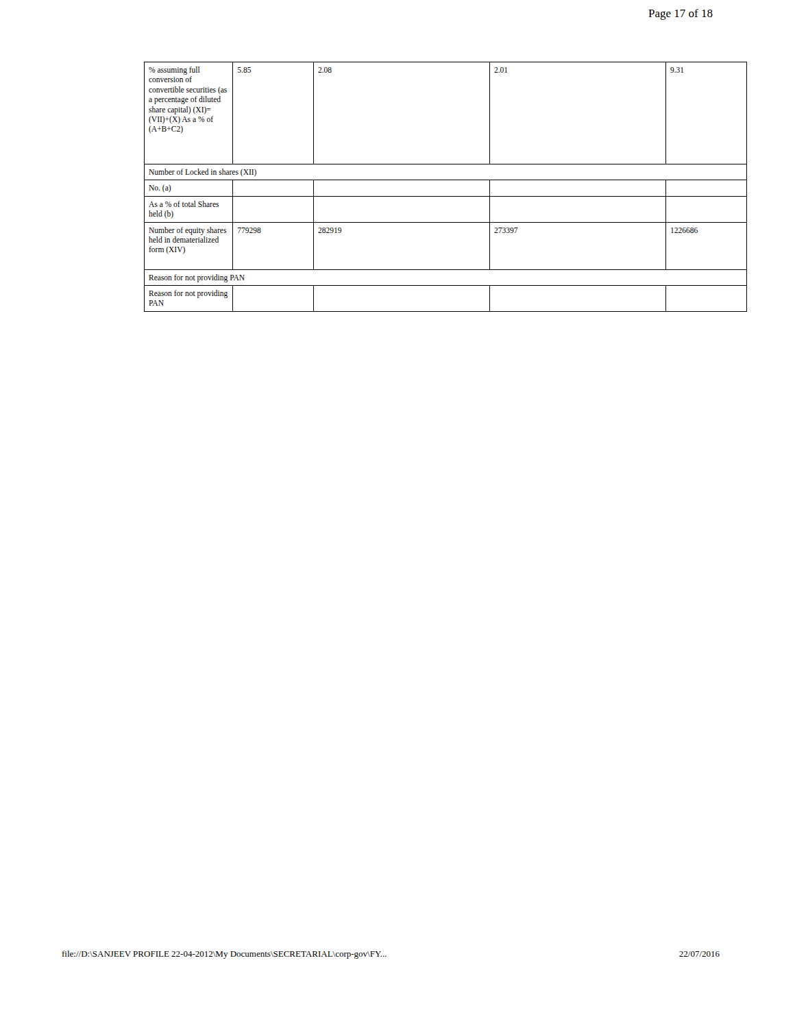Page 17 of 18
| % assuming full conversion of convertible securities (as a percentage of diluted share capital) (XI)= (VII)+(X) As a % of (A+B+C2) | 5.85 | 2.08 | 2.01 | 9.31 |
| Number of Locked in shares (XII) |
| No. (a) | | | | |
| As a % of total Shares held (b) | | | | |
| Number of equity shares held in dematerialized form (XIV) | 779298 | 282919 | 273397 | 1226686 |
| Reason for not providing PAN |
| Reason for not providing PAN | | | | |
file://D:\SANJEEV PROFILE 22-04-2012\My Documents\SECRETARIAL\corp-gov\FY... 22/07/2016